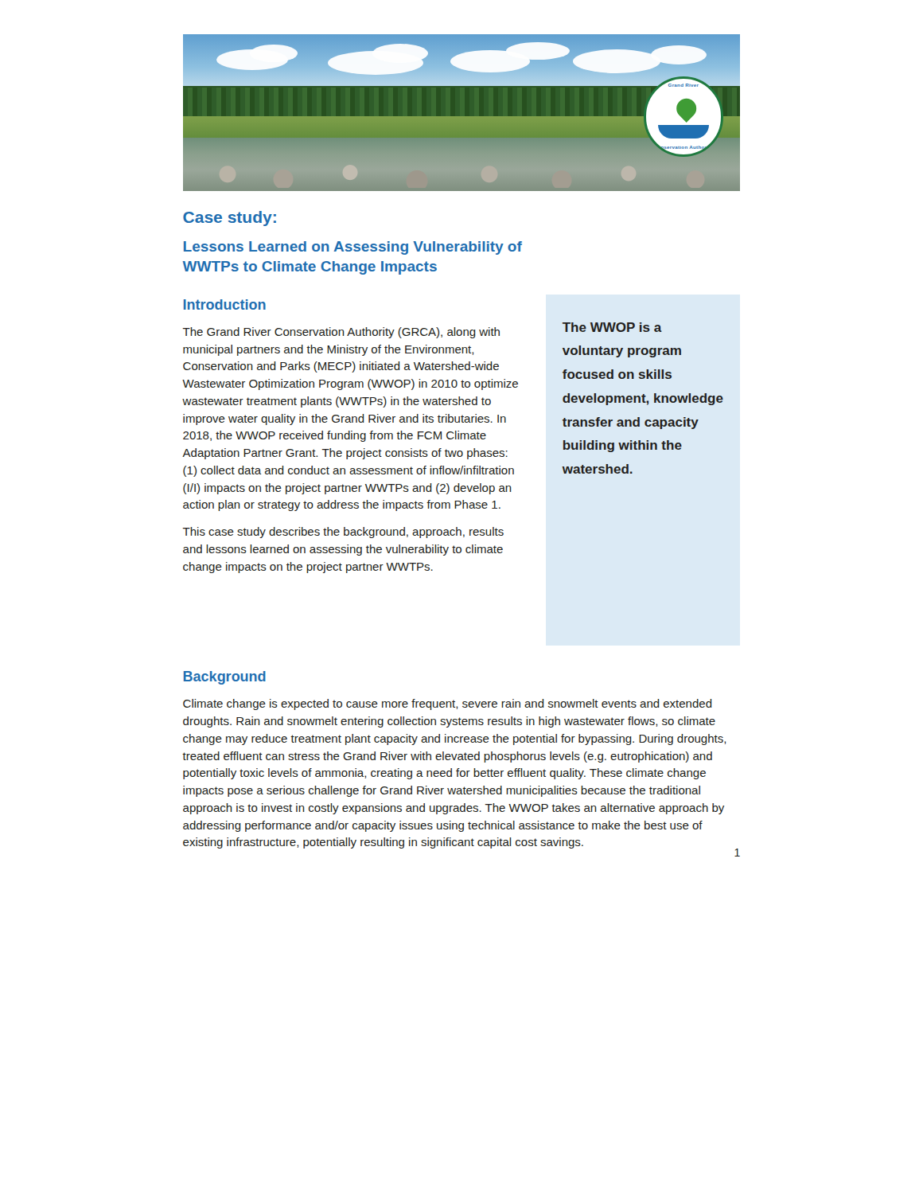Grand River Conservation Authority
Case study:
Lessons Learned on Assessing Vulnerability of WWTPs to Climate Change Impacts
Introduction
The Grand River Conservation Authority (GRCA), along with municipal partners and the Ministry of the Environment, Conservation and Parks (MECP) initiated a Watershed-wide Wastewater Optimization Program (WWOP) in 2010 to optimize wastewater treatment plants (WWTPs) in the watershed to improve water quality in the Grand River and its tributaries. In 2018, the WWOP received funding from the FCM Climate Adaptation Partner Grant. The project consists of two phases: (1) collect data and conduct an assessment of inflow/infiltration (I/I) impacts on the project partner WWTPs and (2) develop an action plan or strategy to address the impacts from Phase 1.
This case study describes the background, approach, results and lessons learned on assessing the vulnerability to climate change impacts on the project partner WWTPs.
The WWOP is a voluntary program focused on skills development, knowledge transfer and capacity building within the watershed.
Background
Climate change is expected to cause more frequent, severe rain and snowmelt events and extended droughts. Rain and snowmelt entering collection systems results in high wastewater flows, so climate change may reduce treatment plant capacity and increase the potential for bypassing. During droughts, treated effluent can stress the Grand River with elevated phosphorus levels (e.g. eutrophication) and potentially toxic levels of ammonia, creating a need for better effluent quality. These climate change impacts pose a serious challenge for Grand River watershed municipalities because the traditional approach is to invest in costly expansions and upgrades. The WWOP takes an alternative approach by addressing performance and/or capacity issues using technical assistance to make the best use of existing infrastructure, potentially resulting in significant capital cost savings.
1